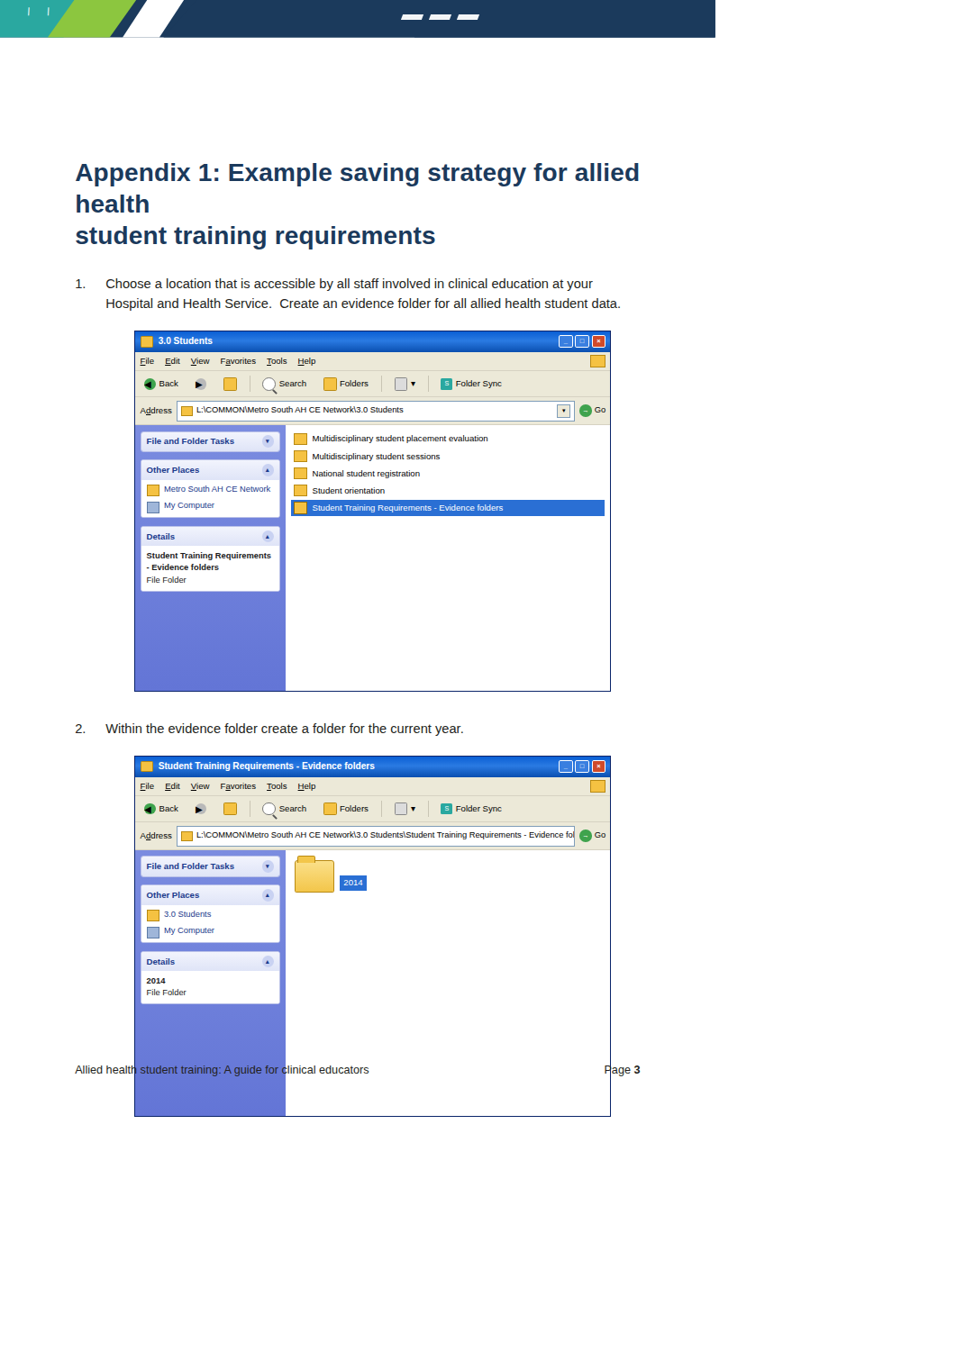\ \
Appendix 1: Example saving strategy for allied health
student training requirements
Choose a location that is accessible by all staff involved in clinical education at your Hospital and Health Service. Create an evidence folder for all allied health student data.
3.0 Students _□×
File Edit View Favorites Tools Help
◀Back ▶ Search Folders ▾ SFolder Sync
Address L:\COMMON\Metro South AH CE Network\3.0 Students ▾ →Go
File and Folder Tasks▾
Other Places▴
Metro South AH CE Network
My Computer
Details▴
Student Training Requirements - Evidence folders
File Folder
Multidisciplinary student placement evaluation
Multidisciplinary student sessions
National student registration
Student orientation
Student Training Requirements - Evidence folders
Within the evidence folder create a folder for the current year.
Student Training Requirements - Evidence folders _□×
File Edit View Favorites Tools Help
◀Back ▶ Search Folders ▾ SFolder Sync
Address L:\COMMON\Metro South AH CE Network\3.0 Students\Student Training Requirements - Evidence folders ▾ →Go
File and Folder Tasks▾
Other Places▴
3.0 Students
My Computer
Details▴
2014
File Folder
2014
Allied health student training: A guide for clinical educators Page 3